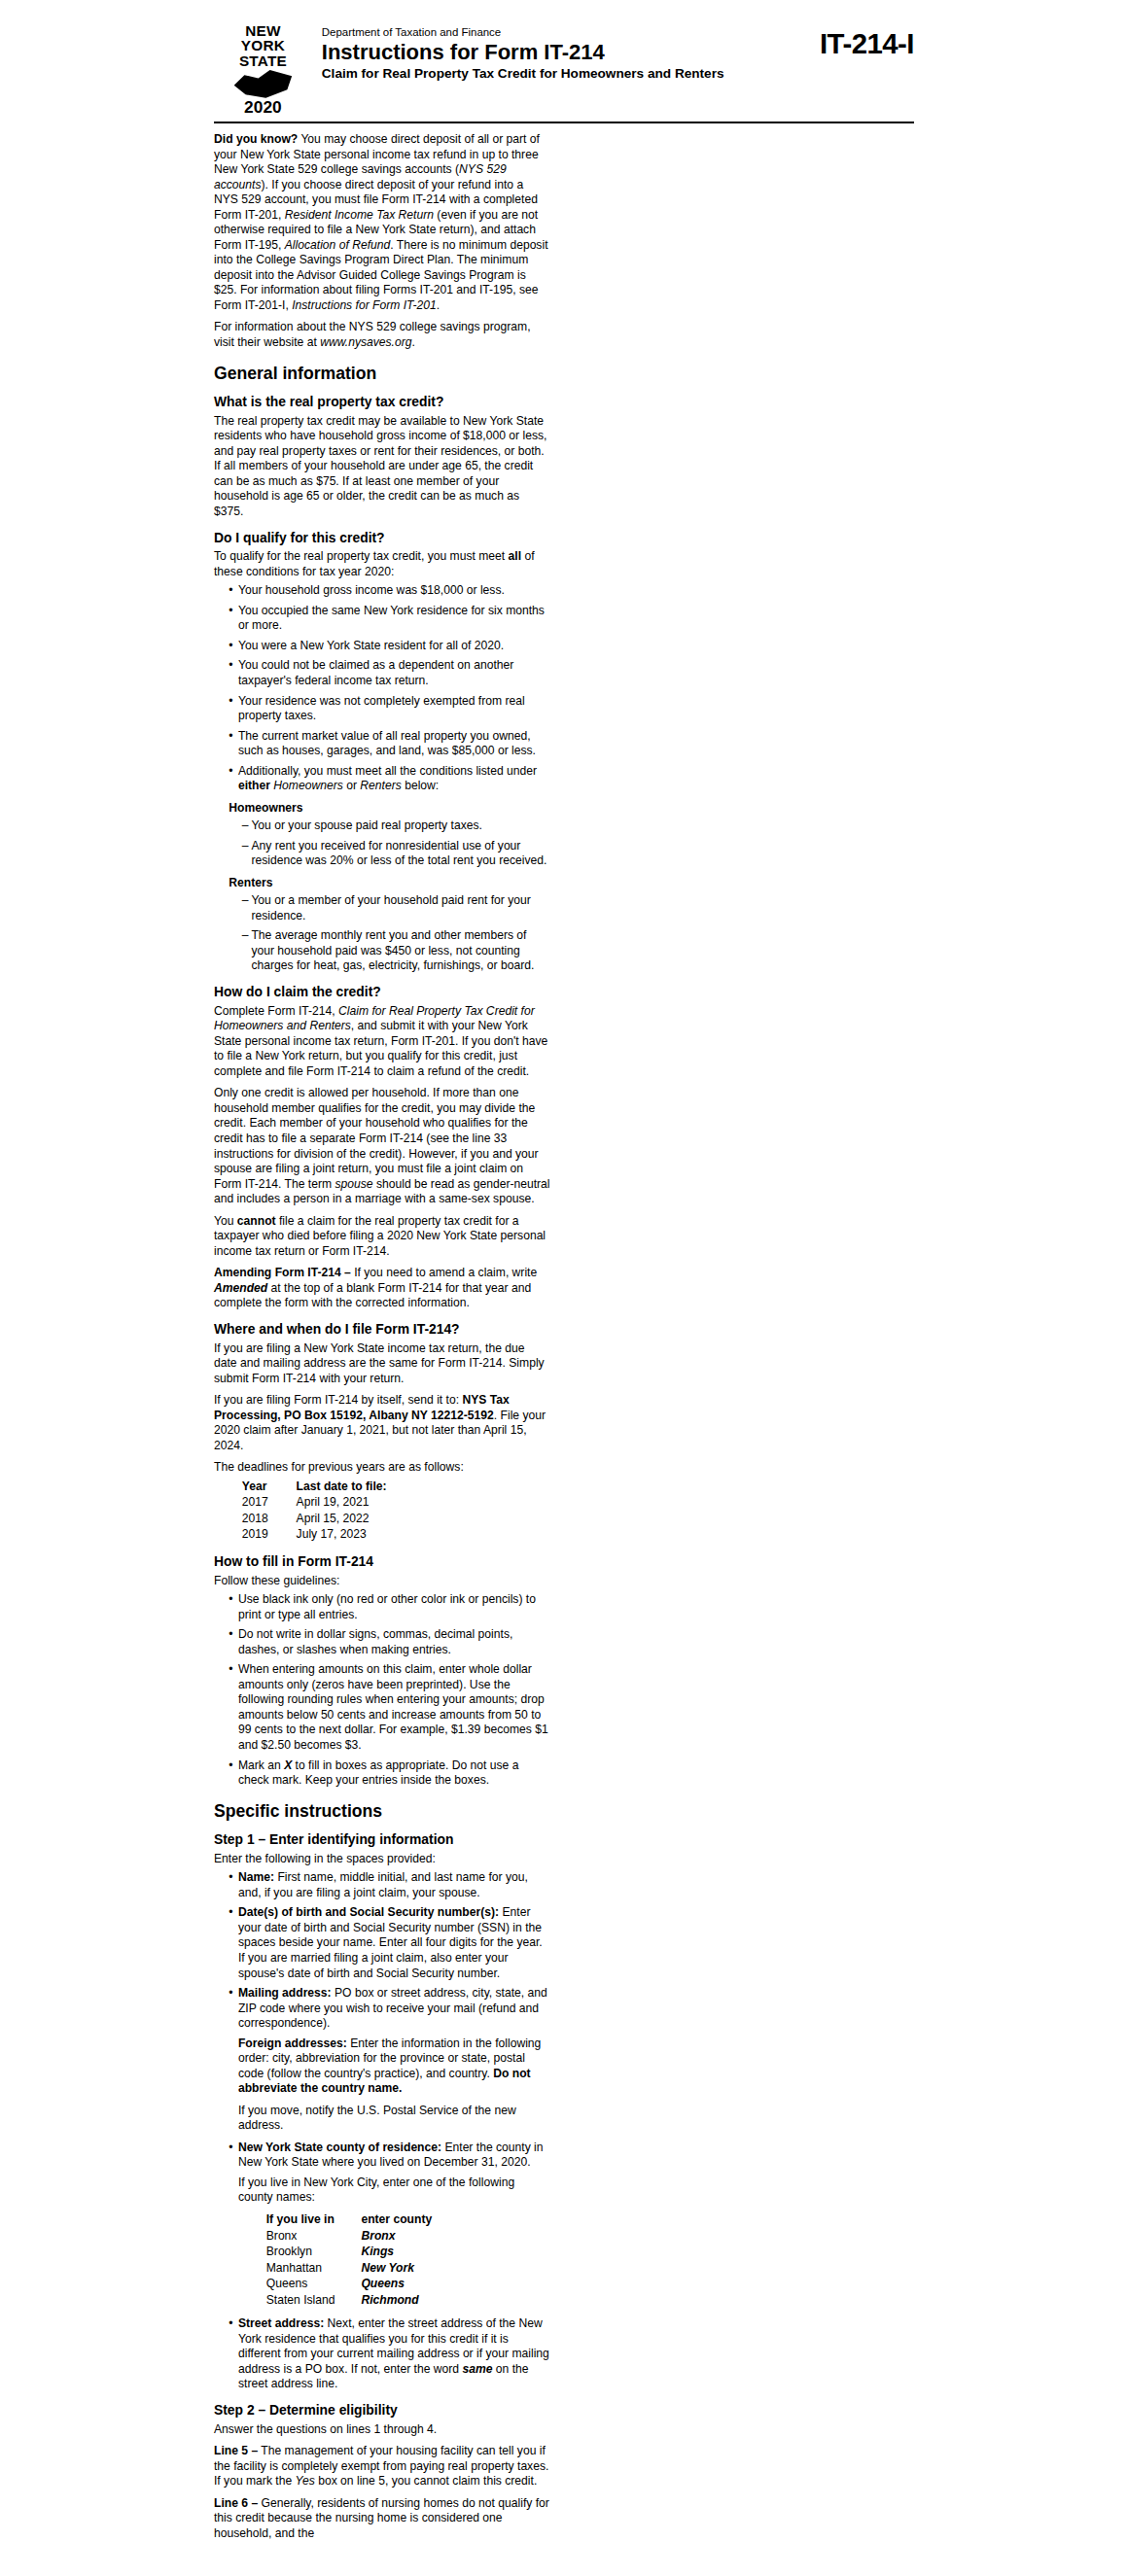NEW YORK STATE
2020
Department of Taxation and Finance
Instructions for Form IT-214
Claim for Real Property Tax Credit for Homeowners and Renters
IT-214-I
Did you know? You may choose direct deposit of all or part of your New York State personal income tax refund in up to three New York State 529 college savings accounts (NYS 529 accounts). If you choose direct deposit of your refund into a NYS 529 account, you must file Form IT-214 with a completed Form IT-201, Resident Income Tax Return (even if you are not otherwise required to file a New York State return), and attach Form IT-195, Allocation of Refund. There is no minimum deposit into the College Savings Program Direct Plan. The minimum deposit into the Advisor Guided College Savings Program is $25. For information about filing Forms IT-201 and IT-195, see Form IT-201-I, Instructions for Form IT-201.
For information about the NYS 529 college savings program, visit their website at www.nysaves.org.
General information
What is the real property tax credit?
The real property tax credit may be available to New York State residents who have household gross income of $18,000 or less, and pay real property taxes or rent for their residences, or both. If all members of your household are under age 65, the credit can be as much as $75. If at least one member of your household is age 65 or older, the credit can be as much as $375.
Do I qualify for this credit?
To qualify for the real property tax credit, you must meet all of these conditions for tax year 2020:
Your household gross income was $18,000 or less.
You occupied the same New York residence for six months or more.
You were a New York State resident for all of 2020.
You could not be claimed as a dependent on another taxpayer's federal income tax return.
Your residence was not completely exempted from real property taxes.
The current market value of all real property you owned, such as houses, garages, and land, was $85,000 or less.
Additionally, you must meet all the conditions listed under either Homeowners or Renters below:
Homeowners
You or your spouse paid real property taxes.
Any rent you received for nonresidential use of your residence was 20% or less of the total rent you received.
Renters
You or a member of your household paid rent for your residence.
The average monthly rent you and other members of your household paid was $450 or less, not counting charges for heat, gas, electricity, furnishings, or board.
How do I claim the credit?
Complete Form IT-214, Claim for Real Property Tax Credit for Homeowners and Renters, and submit it with your New York State personal income tax return, Form IT-201. If you don't have to file a New York return, but you qualify for this credit, just complete and file Form IT-214 to claim a refund of the credit.
Only one credit is allowed per household. If more than one household member qualifies for the credit, you may divide the credit. Each member of your household who qualifies for the credit has to file a separate Form IT-214 (see the line 33 instructions for division of the credit). However, if you and your spouse are filing a joint return, you must file a joint claim on Form IT-214. The term spouse should be read as gender-neutral and includes a person in a marriage with a same-sex spouse.
You cannot file a claim for the real property tax credit for a taxpayer who died before filing a 2020 New York State personal income tax return or Form IT-214.
Amending Form IT-214 – If you need to amend a claim, write Amended at the top of a blank Form IT-214 for that year and complete the form with the corrected information.
Where and when do I file Form IT-214?
If you are filing a New York State income tax return, the due date and mailing address are the same for Form IT-214. Simply submit Form IT-214 with your return.
If you are filing Form IT-214 by itself, send it to: NYS Tax Processing, PO Box 15192, Albany NY 12212-5192. File your 2020 claim after January 1, 2021, but not later than April 15, 2024.
The deadlines for previous years are as follows:
| Year | Last date to file: |
| --- | --- |
| 2017 | April 19, 2021 |
| 2018 | April 15, 2022 |
| 2019 | July 17, 2023 |
How to fill in Form IT-214
Follow these guidelines:
Use black ink only (no red or other color ink or pencils) to print or type all entries.
Do not write in dollar signs, commas, decimal points, dashes, or slashes when making entries.
When entering amounts on this claim, enter whole dollar amounts only (zeros have been preprinted). Use the following rounding rules when entering your amounts; drop amounts below 50 cents and increase amounts from 50 to 99 cents to the next dollar. For example, $1.39 becomes $1 and $2.50 becomes $3.
Mark an X to fill in boxes as appropriate. Do not use a check mark. Keep your entries inside the boxes.
Specific instructions
Step 1 – Enter identifying information
Enter the following in the spaces provided:
Name: First name, middle initial, and last name for you, and, if you are filing a joint claim, your spouse.
Date(s) of birth and Social Security number(s): Enter your date of birth and Social Security number (SSN) in the spaces beside your name. Enter all four digits for the year. If you are married filing a joint claim, also enter your spouse's date of birth and Social Security number.
Mailing address: PO box or street address, city, state, and ZIP code where you wish to receive your mail (refund and correspondence).
Foreign addresses: Enter the information in the following order: city, abbreviation for the province or state, postal code (follow the country's practice), and country. Do not abbreviate the country name.
If you move, notify the U.S. Postal Service of the new address.
New York State county of residence: Enter the county in New York State where you lived on December 31, 2020.
If you live in New York City, enter one of the following county names:
| If you live in | enter county |
| --- | --- |
| Bronx | Bronx |
| Brooklyn | Kings |
| Manhattan | New York |
| Queens | Queens |
| Staten Island | Richmond |
Street address: Next, enter the street address of the New York residence that qualifies you for this credit if it is different from your current mailing address or if your mailing address is a PO box. If not, enter the word same on the street address line.
Step 2 – Determine eligibility
Answer the questions on lines 1 through 4.
Line 5 – The management of your housing facility can tell you if the facility is completely exempt from paying real property taxes. If you mark the Yes box on line 5, you cannot claim this credit.
Line 6 – Generally, residents of nursing homes do not qualify for this credit because the nursing home is considered one household, and the